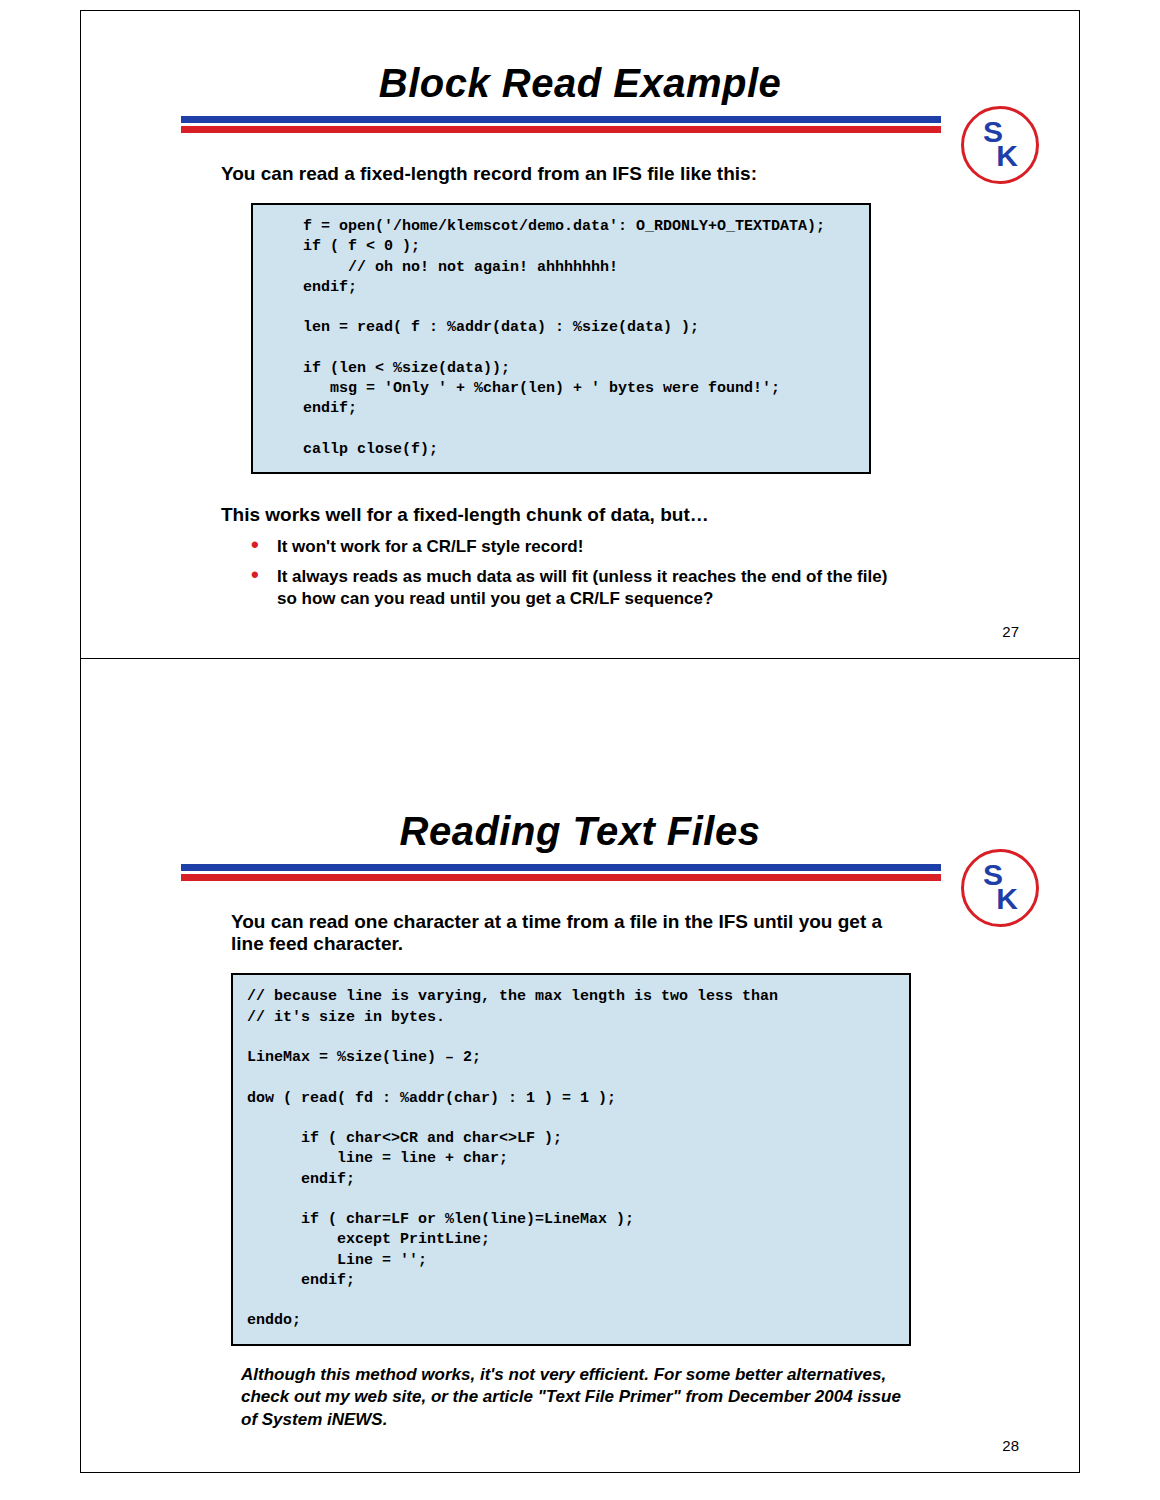Block Read Example
SK
You can read a fixed-length record from an IFS file like this:
    f = open('/home/klemscot/demo.data': O_RDONLY+O_TEXTDATA);
    if ( f < 0 );
         // oh no! not again! ahhhhhhh!
    endif;

    len = read( f : %addr(data) : %size(data) );

    if (len < %size(data));
       msg = 'Only ' + %char(len) + ' bytes were found!';
    endif;

    callp close(f);
This works well for a fixed-length chunk of data, but…
It won't work for a CR/LF style record!
It always reads as much data as will fit (unless it reaches the end of the file) so how can you read until you get a CR/LF sequence?
27
Reading Text Files
SK
You can read one character at a time from a file in the IFS until you get a line feed character.
// because line is varying, the max length is two less than
// it's size in bytes.

LineMax = %size(line) – 2;

dow ( read( fd : %addr(char) : 1 ) = 1 );

      if ( char<>CR and char<>LF );
          line = line + char;
      endif;

      if ( char=LF or %len(line)=LineMax );
          except PrintLine;
          Line = '';
      endif;

enddo;
Although this method works, it's not very efficient. For some better alternatives, check out my web site, or the article "Text File Primer" from December 2004 issue of System iNEWS.
28